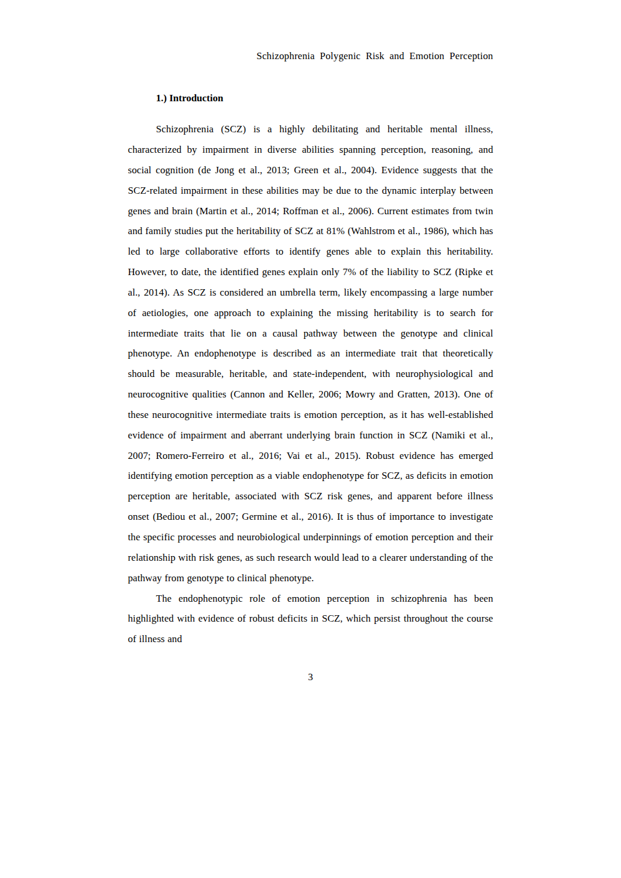Schizophrenia Polygenic Risk and Emotion Perception
1.) Introduction
Schizophrenia (SCZ) is a highly debilitating and heritable mental illness, characterized by impairment in diverse abilities spanning perception, reasoning, and social cognition (de Jong et al., 2013; Green et al., 2004). Evidence suggests that the SCZ-related impairment in these abilities may be due to the dynamic interplay between genes and brain (Martin et al., 2014; Roffman et al., 2006). Current estimates from twin and family studies put the heritability of SCZ at 81% (Wahlstrom et al., 1986), which has led to large collaborative efforts to identify genes able to explain this heritability. However, to date, the identified genes explain only 7% of the liability to SCZ (Ripke et al., 2014). As SCZ is considered an umbrella term, likely encompassing a large number of aetiologies, one approach to explaining the missing heritability is to search for intermediate traits that lie on a causal pathway between the genotype and clinical phenotype. An endophenotype is described as an intermediate trait that theoretically should be measurable, heritable, and state-independent, with neurophysiological and neurocognitive qualities (Cannon and Keller, 2006; Mowry and Gratten, 2013). One of these neurocognitive intermediate traits is emotion perception, as it has well-established evidence of impairment and aberrant underlying brain function in SCZ (Namiki et al., 2007; Romero-Ferreiro et al., 2016; Vai et al., 2015). Robust evidence has emerged identifying emotion perception as a viable endophenotype for SCZ, as deficits in emotion perception are heritable, associated with SCZ risk genes, and apparent before illness onset (Bediou et al., 2007; Germine et al., 2016). It is thus of importance to investigate the specific processes and neurobiological underpinnings of emotion perception and their relationship with risk genes, as such research would lead to a clearer understanding of the pathway from genotype to clinical phenotype.
The endophenotypic role of emotion perception in schizophrenia has been highlighted with evidence of robust deficits in SCZ, which persist throughout the course of illness and
3